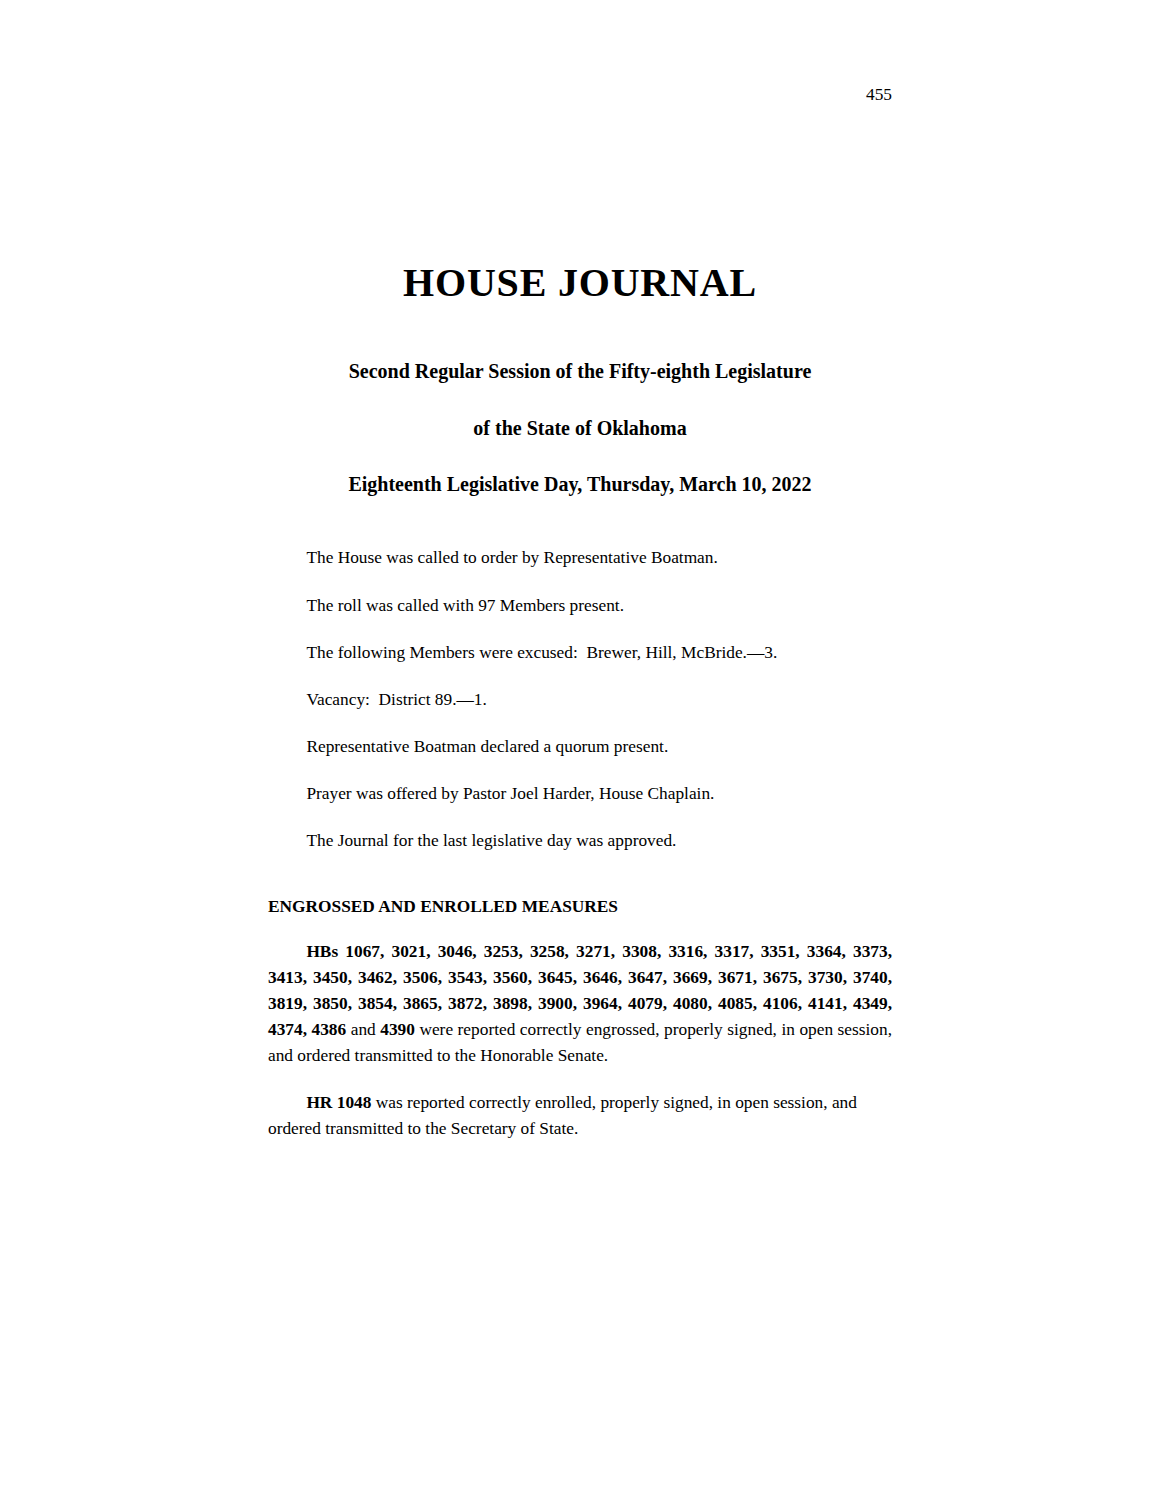455
HOUSE JOURNAL
Second Regular Session of the Fifty-eighth Legislature
of the State of Oklahoma
Eighteenth Legislative Day, Thursday, March 10, 2022
The House was called to order by Representative Boatman.
The roll was called with 97 Members present.
The following Members were excused: Brewer, Hill, McBride.—3.
Vacancy: District 89.—1.
Representative Boatman declared a quorum present.
Prayer was offered by Pastor Joel Harder, House Chaplain.
The Journal for the last legislative day was approved.
Engrossed and Enrolled Measures
HBs 1067, 3021, 3046, 3253, 3258, 3271, 3308, 3316, 3317, 3351, 3364, 3373, 3413, 3450, 3462, 3506, 3543, 3560, 3645, 3646, 3647, 3669, 3671, 3675, 3730, 3740, 3819, 3850, 3854, 3865, 3872, 3898, 3900, 3964, 4079, 4080, 4085, 4106, 4141, 4349, 4374, 4386 and 4390 were reported correctly engrossed, properly signed, in open session, and ordered transmitted to the Honorable Senate.
HR 1048 was reported correctly enrolled, properly signed, in open session, and ordered transmitted to the Secretary of State.